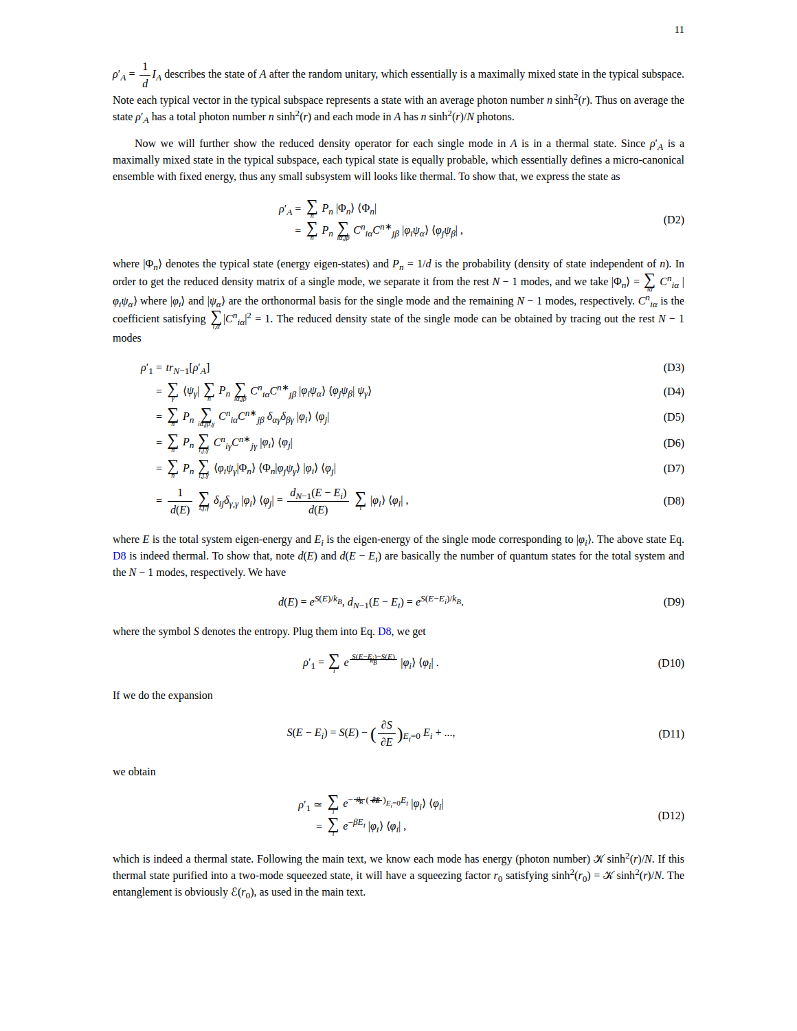11
ρ′A = 1 d IA describes the state of A after the random unitary, which essentially is a maximally mixed state in the typical subspace. Note each typical vector in the typical subspace represents a state with an average photon number n sinh2(r). Thus on average the state ρ′A has a total photon number n sinh2(r) and each mode in A has n sinh2(r)/N photons.
Now we will further show the reduced density operator for each single mode in A is in a thermal state. Since ρ′A is a maximally mixed state in the typical subspace, each typical state is equally probable, which essentially defines a micro-canonical ensemble with fixed energy, thus any small subsystem will looks like thermal. To show that, we express the state as
| ρ ′ A = | ∑ n P n /Φ n ⟩ ⟨Φ n / |
| = | ∑ n P n ∑ iα,jβ C n iα C n ∗ jβ / φ i ψ α ⟩ ⟨ φ j ψ β / , |
(D2)
where |Φn⟩ denotes the typical state (energy eigen-states) and Pn = 1/d is the probability (density of state independent of n). In order to get the reduced density matrix of a single mode, we separate it from the rest N − 1 modes, and we take |Φn⟩ = ∑iα Cniα |φiψα⟩ where |φi⟩ and |ψα⟩ are the orthonormal basis for the single mode and the remaining N − 1 modes, respectively. Cniα is the coefficient satisfying ∑i,α|Cniα|2 = 1. The reduced density state of the single mode can be obtained by tracing out the rest N − 1 modes
ρ′1 =
trN−1[ρ′A]
(D3)
=
∑γ ⟨ψγ| ∑n Pn ∑iα,jβ CniαCn∗jβ |φiψα⟩ ⟨φjψβ| ψγ⟩
(D4)
=
∑n Pn ∑iα,jβ,γ CniαCn∗jβ δαγδβγ |φi⟩ ⟨φj|
(D5)
=
∑n Pn ∑i,j,γ CniγCn∗jγ |φi⟩ ⟨φj|
(D6)
=
∑n Pn ∑i,j,γ ⟨φiψγ|Φn⟩ ⟨Φn|φjψγ⟩ |φi⟩ ⟨φj|
(D7)
=
1 d(E) ∑i,j,γ δijδγ,γ |φi⟩ ⟨φj| = dN−1(E − Ei) d(E) ∑i |φi⟩ ⟨φi| ,
(D8)
where E is the total system eigen-energy and Ei is the eigen-energy of the single mode corresponding to |φi⟩. The above state Eq. D8 is indeed thermal. To show that, note d(E) and d(E − Ei) are basically the number of quantum states for the total system and the N − 1 modes, respectively. We have
d(E) = eS(E)/kB, dN−1(E − Ei) = eS(E−Ei)/kB.
(D9)
where the symbol S denotes the entropy. Plug them into Eq. D8, we get
ρ′1 = ∑i eS(E−Ei)−S(E) kB |φi⟩ ⟨φi| .
(D10)
If we do the expansion
S(E − Ei) = S(E) − (∂S∂E)Ei=0 Ei + ...,
(D11)
we obtain
| ρ ′ 1 ≃ | ∑ i e − 1 k B ( ∂ S ∂ E ) E i =0 E i / φ i ⟩ ⟨ φ i / |
| = | ∑ i e − βE i / φ i ⟩ ⟨ φ i / , |
(D12)
which is indeed a thermal state. Following the main text, we know each mode has energy (photon number) 𝒦 sinh2(r)/N. If this thermal state purified into a two-mode squeezed state, it will have a squeezing factor r0 satisfying sinh2(r0) = 𝒦 sinh2(r)/N. The entanglement is obviously ℰ(r0), as used in the main text.